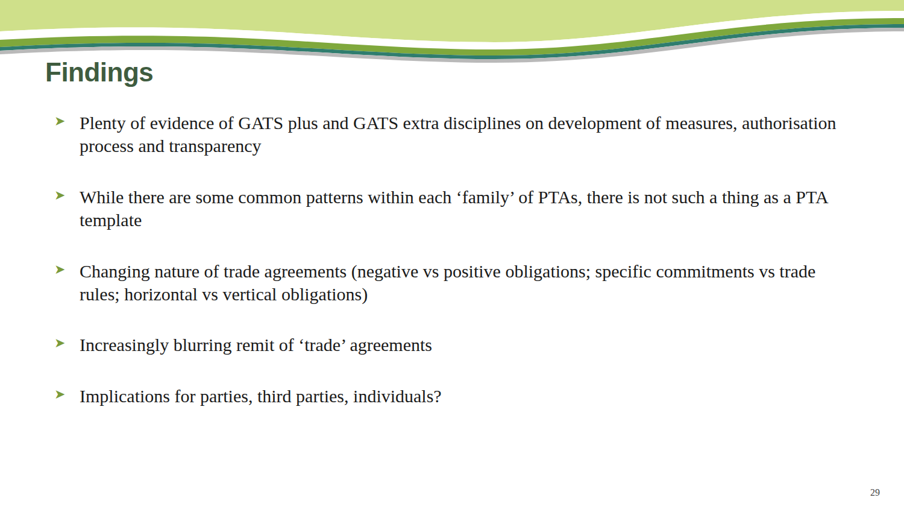Findings
Plenty of evidence of GATS plus and GATS extra disciplines on development of measures, authorisation process and transparency
While there are some common patterns within each ‘family’ of PTAs, there is not such a thing as a PTA template
Changing nature of trade agreements (negative vs positive obligations; specific commitments vs trade rules; horizontal vs vertical obligations)
Increasingly blurring remit of ‘trade’ agreements
Implications for parties, third parties, individuals?
29